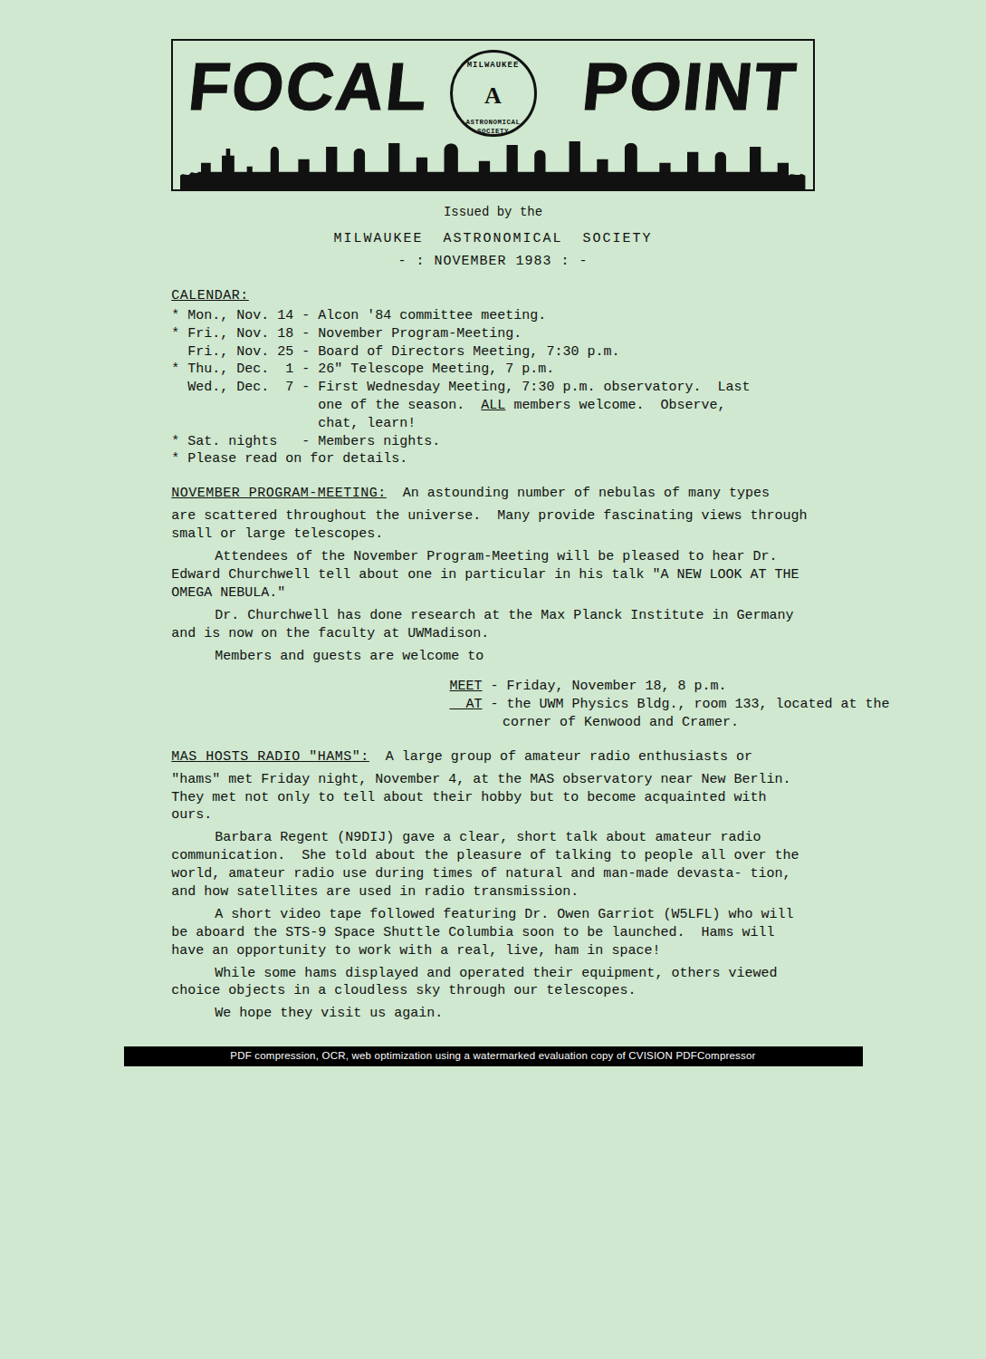FOCAL
MILWAUKEE
A
ASTRONOMICAL SOCIETY
POINT
Issued by the
MILWAUKEE ASTRONOMICAL SOCIETY
- : NOVEMBER 1983 : -
CALENDAR:
* Mon., Nov. 14 - Alcon '84 committee meeting.
* Fri., Nov. 18 - November Program-Meeting.
  Fri., Nov. 25 - Board of Directors Meeting, 7:30 p.m.
* Thu., Dec.  1 - 26" Telescope Meeting, 7 p.m.
  Wed., Dec.  7 - First Wednesday Meeting, 7:30 p.m. observatory.  Last
                  one of the season.  ALL members welcome.  Observe,
                  chat, learn!
* Sat. nights   - Members nights.
* Please read on for details.
NOVEMBER PROGRAM-MEETING:
An astounding number of nebulas of many types
are scattered throughout the universe. Many provide fascinating views through small or large telescopes.
Attendees of the November Program-Meeting will be pleased to hear Dr. Edward Churchwell tell about one in particular in his talk "A NEW LOOK AT THE OMEGA NEBULA."
Dr. Churchwell has done research at the Max Planck Institute in Germany and is now on the faculty at UWMadison.
Members and guests are welcome to
MEET - Friday, November 18, 8 p.m.
AT - the UWM Physics Bldg., room 133, located at the
corner of Kenwood and Cramer.
MAS HOSTS RADIO "HAMS":
A large group of amateur radio enthusiasts or
"hams" met Friday night, November 4, at the MAS observatory near New Berlin. They met not only to tell about their hobby but to become acquainted with ours.
Barbara Regent (N9DIJ) gave a clear, short talk about amateur radio communication. She told about the pleasure of talking to people all over the world, amateur radio use during times of natural and man-made devasta- tion, and how satellites are used in radio transmission.
A short video tape followed featuring Dr. Owen Garriot (W5LFL) who will be aboard the STS-9 Space Shuttle Columbia soon to be launched. Hams will have an opportunity to work with a real, live, ham in space!
While some hams displayed and operated their equipment, others viewed choice objects in a cloudless sky through our telescopes.
We hope they visit us again.
PDF compression, OCR, web optimization using a watermarked evaluation copy of CVISION PDFCompressor